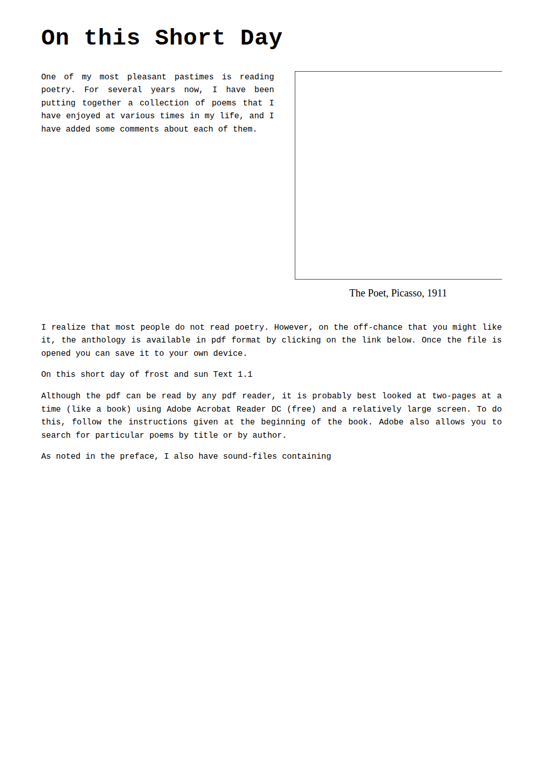On this Short Day
The Poet, Picasso, 1911
One of my most pleasant pastimes is reading poetry. For several years now, I have been putting together a collection of poems that I have enjoyed at various times in my life, and I have added some comments about each of them.
I realize that most people do not read poetry. However, on the off-chance that you might like it, the anthology is available in pdf format by clicking on the link below. Once the file is opened you can save it to your own device.
On this short day of frost and sun Text 1.1
Although the pdf can be read by any pdf reader, it is probably best looked at two-pages at a time (like a book) using Adobe Acrobat Reader DC (free) and a relatively large screen. To do this, follow the instructions given at the beginning of the book. Adobe also allows you to search for particular poems by title or by author.
As noted in the preface, I also have sound-files containing